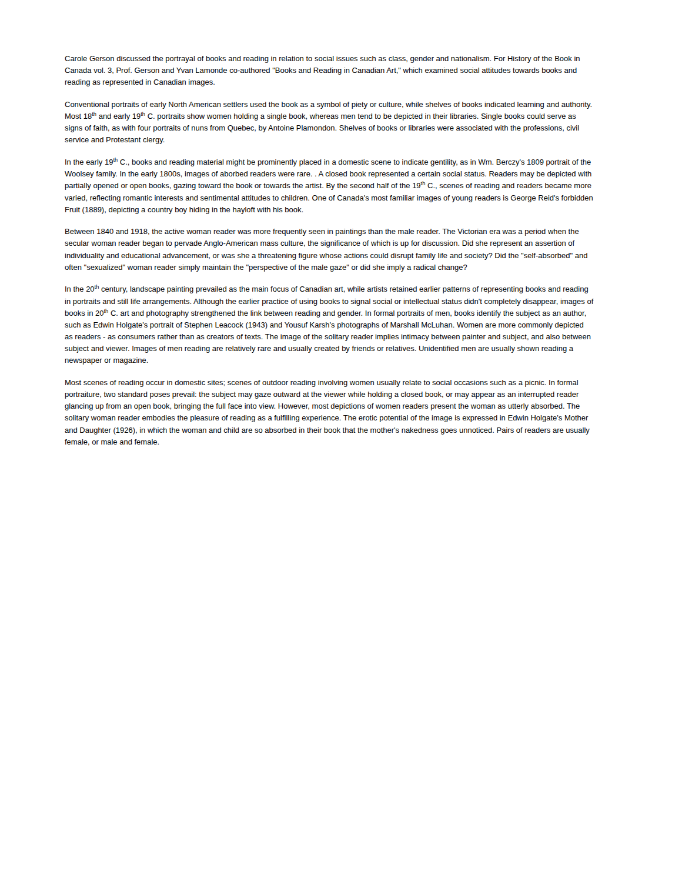Carole Gerson discussed the portrayal of books and reading in relation to social issues such as class, gender and nationalism. For History of the Book in Canada vol. 3, Prof. Gerson and Yvan Lamonde co-authored "Books and Reading in Canadian Art," which examined social attitudes towards books and reading as represented in Canadian images.
Conventional portraits of early North American settlers used the book as a symbol of piety or culture, while shelves of books indicated learning and authority. Most 18th and early 19th C. portraits show women holding a single book, whereas men tend to be depicted in their libraries. Single books could serve as signs of faith, as with four portraits of nuns from Quebec, by Antoine Plamondon. Shelves of books or libraries were associated with the professions, civil service and Protestant clergy.
In the early 19th C., books and reading material might be prominently placed in a domestic scene to indicate gentility, as in Wm. Berczy's 1809 portrait of the Woolsey family. In the early 1800s, images of aborbed readers were rare. . A closed book represented a certain social status. Readers may be depicted with partially opened or open books, gazing toward the book or towards the artist. By the second half of the 19th C., scenes of reading and readers became more varied, reflecting romantic interests and sentimental attitudes to children. One of Canada's most familiar images of young readers is George Reid's forbidden Fruit (1889), depicting a country boy hiding in the hayloft with his book.
Between 1840 and 1918, the active woman reader was more frequently seen in paintings than the male reader. The Victorian era was a period when the secular woman reader began to pervade Anglo-American mass culture, the significance of which is up for discussion. Did she represent an assertion of individuality and educational advancement, or was she a threatening figure whose actions could disrupt family life and society? Did the "self-absorbed" and often "sexualized" woman reader simply maintain the "perspective of the male gaze" or did she imply a radical change?
In the 20th century, landscape painting prevailed as the main focus of Canadian art, while artists retained earlier patterns of representing books and reading in portraits and still life arrangements. Although the earlier practice of using books to signal social or intellectual status didn't completely disappear, images of books in 20th C. art and photography strengthened the link between reading and gender. In formal portraits of men, books identify the subject as an author, such as Edwin Holgate's portrait of Stephen Leacock (1943) and Yousuf Karsh's photographs of Marshall McLuhan. Women are more commonly depicted as readers - as consumers rather than as creators of texts. The image of the solitary reader implies intimacy between painter and subject, and also between subject and viewer. Images of men reading are relatively rare and usually created by friends or relatives. Unidentified men are usually shown reading a newspaper or magazine.
Most scenes of reading occur in domestic sites; scenes of outdoor reading involving women usually relate to social occasions such as a picnic. In formal portraiture, two standard poses prevail: the subject may gaze outward at the viewer while holding a closed book, or may appear as an interrupted reader glancing up from an open book, bringing the full face into view. However, most depictions of women readers present the woman as utterly absorbed. The solitary woman reader embodies the pleasure of reading as a fulfilling experience. The erotic potential of the image is expressed in Edwin Holgate's Mother and Daughter (1926), in which the woman and child are so absorbed in their book that the mother's nakedness goes unnoticed. Pairs of readers are usually female, or male and female.